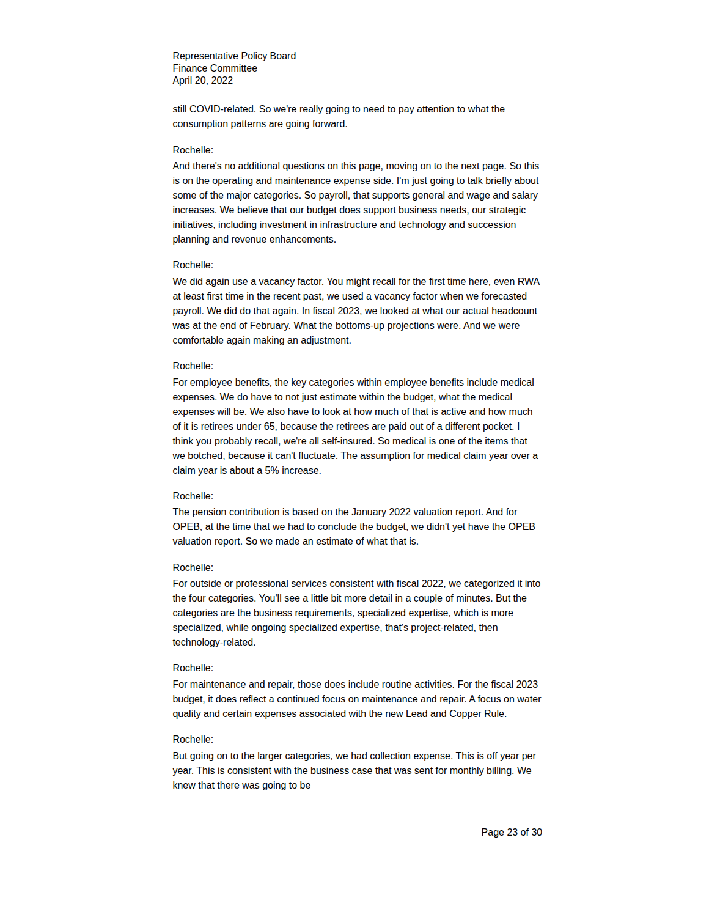Representative Policy Board
Finance Committee
April 20, 2022
still COVID-related. So we're really going to need to pay attention to what the consumption patterns are going forward.
Rochelle:
And there's no additional questions on this page, moving on to the next page. So this is on the operating and maintenance expense side. I'm just going to talk briefly about some of the major categories. So payroll, that supports general and wage and salary increases. We believe that our budget does support business needs, our strategic initiatives, including investment in infrastructure and technology and succession planning and revenue enhancements.
Rochelle:
We did again use a vacancy factor. You might recall for the first time here, even RWA at least first time in the recent past, we used a vacancy factor when we forecasted payroll. We did do that again. In fiscal 2023, we looked at what our actual headcount was at the end of February. What the bottoms-up projections were. And we were comfortable again making an adjustment.
Rochelle:
For employee benefits, the key categories within employee benefits include medical expenses. We do have to not just estimate within the budget, what the medical expenses will be. We also have to look at how much of that is active and how much of it is retirees under 65, because the retirees are paid out of a different pocket. I think you probably recall, we're all self-insured. So medical is one of the items that we botched, because it can't fluctuate. The assumption for medical claim year over a claim year is about a 5% increase.
Rochelle:
The pension contribution is based on the January 2022 valuation report. And for OPEB, at the time that we had to conclude the budget, we didn't yet have the OPEB valuation report. So we made an estimate of what that is.
Rochelle:
For outside or professional services consistent with fiscal 2022, we categorized it into the four categories. You'll see a little bit more detail in a couple of minutes. But the categories are the business requirements, specialized expertise, which is more specialized, while ongoing specialized expertise, that's project-related, then technology-related.
Rochelle:
For maintenance and repair, those does include routine activities. For the fiscal 2023 budget, it does reflect a continued focus on maintenance and repair. A focus on water quality and certain expenses associated with the new Lead and Copper Rule.
Rochelle:
But going on to the larger categories, we had collection expense. This is off year per year. This is consistent with the business case that was sent for monthly billing. We knew that there was going to be
Page 23 of 30